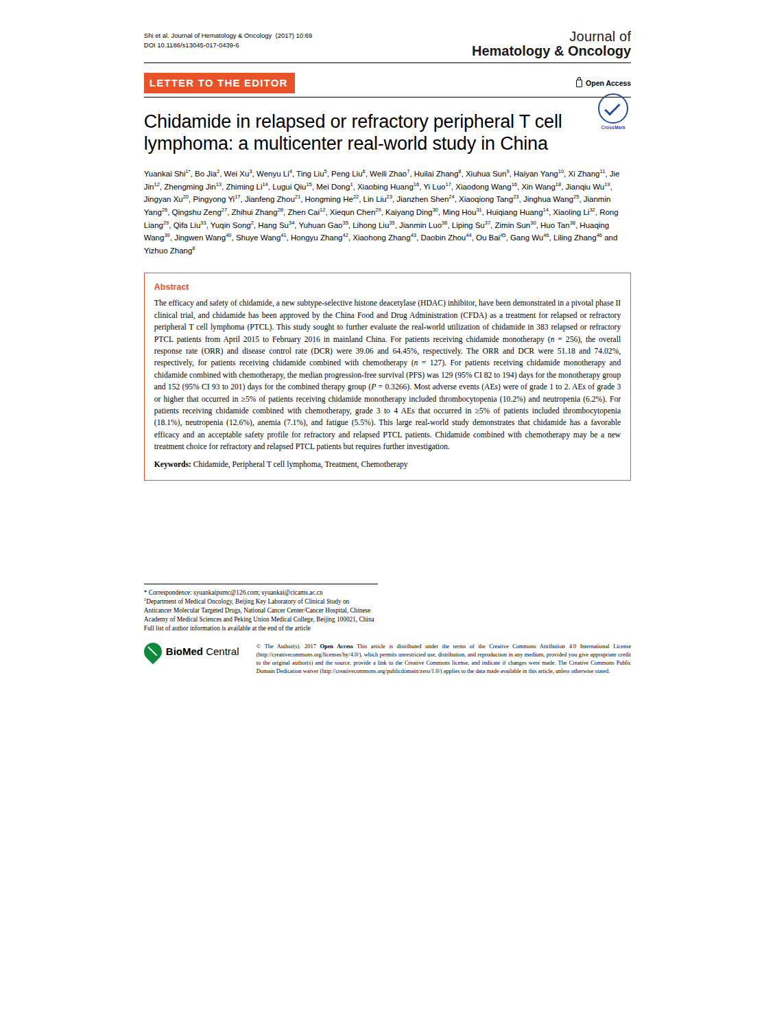Shi et al. Journal of Hematology & Oncology (2017) 10:69
DOI 10.1186/s13045-017-0439-6
Journal of
Hematology & Oncology
LETTER TO THE EDITOR
Open Access
CrossMark
Chidamide in relapsed or refractory peripheral T cell lymphoma: a multicenter real-world study in China
Yuankai Shi1*, Bo Jia2, Wei Xu3, Wenyu Li4, Ting Liu5, Peng Liu6, Weili Zhao7, Huilai Zhang8, Xiuhua Sun9, Haiyan Yang10, Xi Zhang11, Jie Jin12, Zhengming Jin13, Zhiming Li14, Lugui Qiu15, Mei Dong1, Xiaobing Huang16, Yi Luo17, Xiaodong Wang16, Xin Wang18, Jianqiu Wu19, Jingyan Xu20, Pingyong Yi17, Jianfeng Zhou21, Hongming He22, Lin Liu23, Jianzhen Shen24, Xiaoqiong Tang23, Jinghua Wang25, Jianmin Yang26, Qingshu Zeng27, Zhihui Zhang28, Zhen Cai12, Xiequn Chen29, Kaiyang Ding30, Ming Hou31, Huiqiang Huang14, Xiaoling Li32, Rong Liang29, Qifa Liu33, Yuqin Song2, Hang Su34, Yuhuan Gao35, Lihong Liu35, Jianmin Luo36, Liping Su37, Zimin Sun30, Huo Tan38, Huaqing Wang39, Jingwen Wang40, Shuye Wang41, Hongyu Zhang42, Xiaohong Zhang43, Daobin Zhou44, Ou Bai45, Gang Wu46, Liling Zhang46 and Yizhuo Zhang8
Abstract
The efficacy and safety of chidamide, a new subtype-selective histone deacetylase (HDAC) inhibitor, have been demonstrated in a pivotal phase II clinical trial, and chidamide has been approved by the China Food and Drug Administration (CFDA) as a treatment for relapsed or refractory peripheral T cell lymphoma (PTCL). This study sought to further evaluate the real-world utilization of chidamide in 383 relapsed or refractory PTCL patients from April 2015 to February 2016 in mainland China. For patients receiving chidamide monotherapy (n = 256), the overall response rate (ORR) and disease control rate (DCR) were 39.06 and 64.45%, respectively. The ORR and DCR were 51.18 and 74.02%, respectively, for patients receiving chidamide combined with chemotherapy (n = 127). For patients receiving chidamide monotherapy and chidamide combined with chemotherapy, the median progression-free survival (PFS) was 129 (95% CI 82 to 194) days for the monotherapy group and 152 (95% CI 93 to 201) days for the combined therapy group (P = 0.3266). Most adverse events (AEs) were of grade 1 to 2. AEs of grade 3 or higher that occurred in ≥5% of patients receiving chidamide monotherapy included thrombocytopenia (10.2%) and neutropenia (6.2%). For patients receiving chidamide combined with chemotherapy, grade 3 to 4 AEs that occurred in ≥5% of patients included thrombocytopenia (18.1%), neutropenia (12.6%), anemia (7.1%), and fatigue (5.5%). This large real-world study demonstrates that chidamide has a favorable efficacy and an acceptable safety profile for refractory and relapsed PTCL patients. Chidamide combined with chemotherapy may be a new treatment choice for refractory and relapsed PTCL patients but requires further investigation.
Keywords: Chidamide, Peripheral T cell lymphoma, Treatment, Chemotherapy
* Correspondence: syuankaipumc@126.com; syuankai@cicams.ac.cn
1Department of Medical Oncology, Beijing Key Laboratory of Clinical Study on Anticancer Molecular Targeted Drugs, National Cancer Center/Cancer Hospital, Chinese Academy of Medical Sciences and Peking Union Medical College, Beijing 100021, China
Full list of author information is available at the end of the article
BioMed Central
© The Author(s). 2017 Open Access This article is distributed under the terms of the Creative Commons Attribution 4.0 International License (http://creativecommons.org/licenses/by/4.0/), which permits unrestricted use, distribution, and reproduction in any medium, provided you give appropriate credit to the original author(s) and the source, provide a link to the Creative Commons license, and indicate if changes were made. The Creative Commons Public Domain Dedication waiver (http://creativecommons.org/publicdomain/zero/1.0/) applies to the data made available in this article, unless otherwise stated.